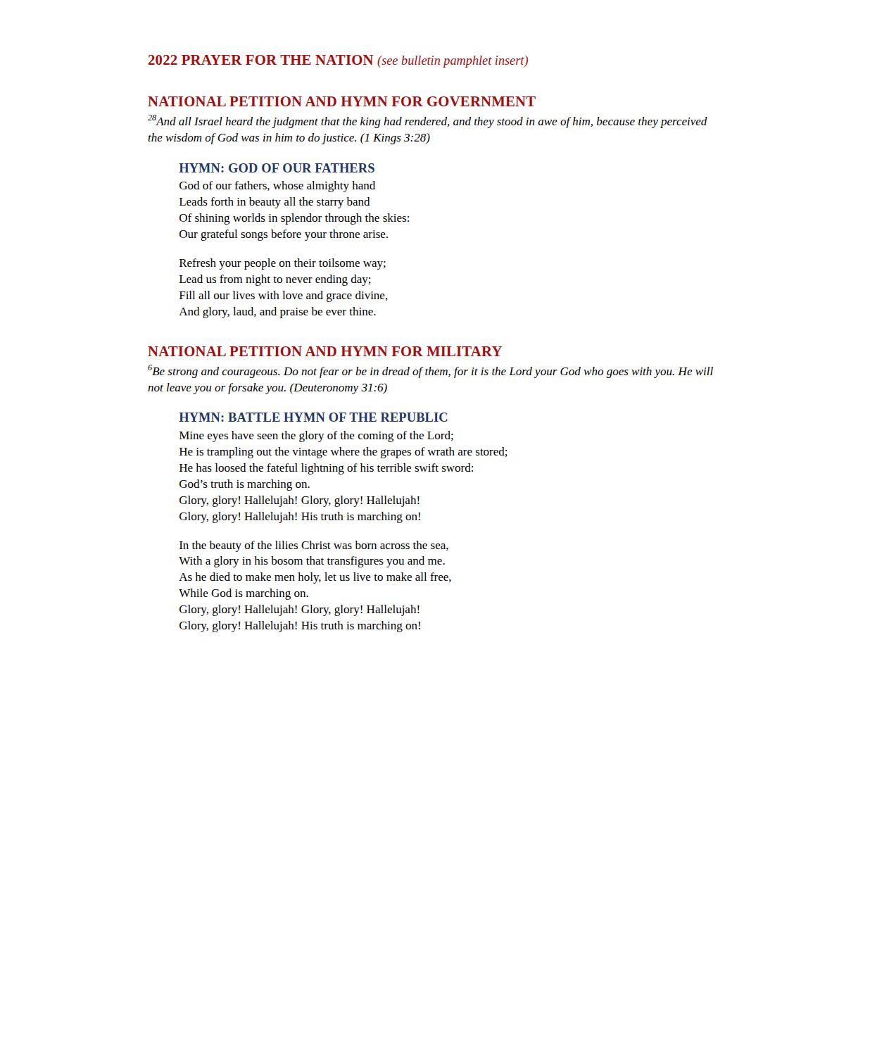2022 PRAYER FOR THE NATION (see bulletin pamphlet insert)
NATIONAL PETITION AND HYMN FOR GOVERNMENT
28And all Israel heard the judgment that the king had rendered, and they stood in awe of him, because they perceived the wisdom of God was in him to do justice. (1 Kings 3:28)
HYMN: GOD OF OUR FATHERS
God of our fathers, whose almighty hand
Leads forth in beauty all the starry band
Of shining worlds in splendor through the skies:
Our grateful songs before your throne arise.
Refresh your people on their toilsome way;
Lead us from night to never ending day;
Fill all our lives with love and grace divine,
And glory, laud, and praise be ever thine.
NATIONAL PETITION AND HYMN FOR MILITARY
6Be strong and courageous. Do not fear or be in dread of them, for it is the Lord your God who goes with you. He will not leave you or forsake you. (Deuteronomy 31:6)
HYMN: BATTLE HYMN OF THE REPUBLIC
Mine eyes have seen the glory of the coming of the Lord;
He is trampling out the vintage where the grapes of wrath are stored;
He has loosed the fateful lightning of his terrible swift sword:
God’s truth is marching on.
Glory, glory! Hallelujah! Glory, glory! Hallelujah!
Glory, glory! Hallelujah! His truth is marching on!
In the beauty of the lilies Christ was born across the sea,
With a glory in his bosom that transfigures you and me.
As he died to make men holy, let us live to make all free,
While God is marching on.
Glory, glory! Hallelujah! Glory, glory! Hallelujah!
Glory, glory! Hallelujah! His truth is marching on!